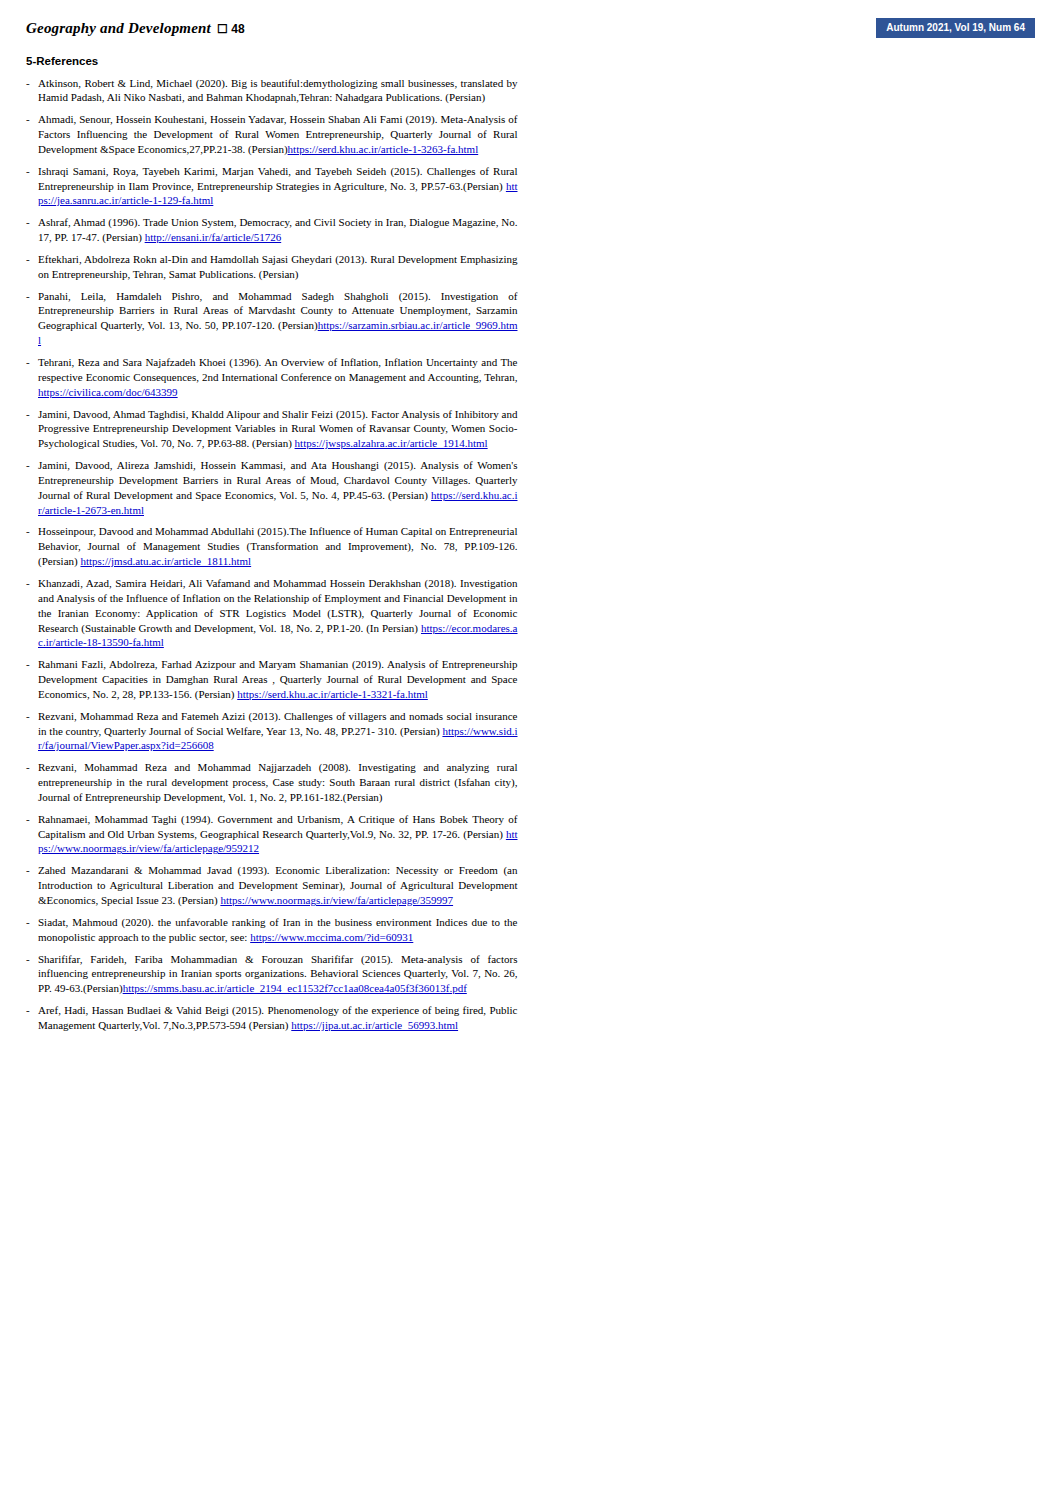Geography and Development☐ 48 Autumn 2021, Vol 19, Num 64
5-References
Atkinson, Robert & Lind, Michael (2020). Big is beautiful:demythologizing small businesses, translated by Hamid Padash, Ali Niko Nasbati, and Bahman Khodapnah,Tehran: Nahadgara Publications. (Persian)
Ahmadi, Senour, Hossein Kouhestani, Hossein Yadavar, Hossein Shaban Ali Fami (2019). Meta-Analysis of Factors Influencing the Development of Rural Women Entrepreneurship, Quarterly Journal of Rural Development &Space Economics,27,PP.21-38. (Persian)https://serd.khu.ac.ir/article-1-3263-fa.html
Ishraqi Samani, Roya, Tayebeh Karimi, Marjan Vahedi, and Tayebeh Seideh (2015). Challenges of Rural Entrepreneurship in Ilam Province, Entrepreneurship Strategies in Agriculture, No. 3, PP.57-63.(Persian) https://jea.sanru.ac.ir/article-1-129-fa.html
Ashraf, Ahmad (1996). Trade Union System, Democracy, and Civil Society in Iran, Dialogue Magazine, No. 17, PP. 17-47. (Persian) http://ensani.ir/fa/article/51726
Eftekhari, Abdolreza Rokn al-Din and Hamdollah Sajasi Gheydari (2013). Rural Development Emphasizing on Entrepreneurship, Tehran, Samat Publications. (Persian)
Panahi, Leila, Hamdaleh Pishro, and Mohammad Sadegh Shahgholi (2015). Investigation of Entrepreneurship Barriers in Rural Areas of Marvdasht County to Attenuate Unemployment, Sarzamin Geographical Quarterly, Vol. 13, No. 50, PP.107-120. (Persian)https://sarzamin.srbiau.ac.ir/article_9969.html
Tehrani, Reza and Sara Najafzadeh Khoei (1396). An Overview of Inflation, Inflation Uncertainty and The respective Economic Consequences, 2nd International Conference on Management and Accounting, Tehran, https://civilica.com/doc/643399
Jamini, Davood, Ahmad Taghdisi, Khaldd Alipour and Shalir Feizi (2015). Factor Analysis of Inhibitory and Progressive Entrepreneurship Development Variables in Rural Women of Ravansar County, Women Socio-Psychological Studies, Vol. 70, No. 7, PP.63-88. (Persian) https://jwsps.alzahra.ac.ir/article_1914.html
Jamini, Davood, Alireza Jamshidi, Hossein Kammasi, and Ata Houshangi (2015). Analysis of Women's Entrepreneurship Development Barriers in Rural Areas of Moud, Chardavol County Villages. Quarterly Journal of Rural Development and Space Economics, Vol. 5, No. 4, PP.45-63. (Persian) https://serd.khu.ac.ir/article-1-2673-en.html
Hosseinpour, Davood and Mohammad Abdullahi (2015).The Influence of Human Capital on Entrepreneurial Behavior, Journal of Management Studies (Transformation and Improvement), No. 78, PP.109-126. (Persian) https://jmsd.atu.ac.ir/article_1811.html
Khanzadi, Azad, Samira Heidari, Ali Vafamand and Mohammad Hossein Derakhshan (2018). Investigation and Analysis of the Influence of Inflation on the Relationship of Employment and Financial Development in the Iranian Economy: Application of STR Logistics Model (LSTR), Quarterly Journal of Economic Research (Sustainable Growth and Development, Vol. 18, No. 2, PP.1-20. (In Persian) https://ecor.modares.ac.ir/article-18-13590-fa.html
Rahmani Fazli, Abdolreza, Farhad Azizpour and Maryam Shamanian (2019). Analysis of Entrepreneurship Development Capacities in Damghan Rural Areas , Quarterly Journal of Rural Development and Space Economics, No. 2, 28, PP.133-156. (Persian) https://serd.khu.ac.ir/article-1-3321-fa.html
Rezvani, Mohammad Reza and Fatemeh Azizi (2013). Challenges of villagers and nomads social insurance in the country, Quarterly Journal of Social Welfare, Year 13, No. 48, PP.271- 310. (Persian) https://www.sid.ir/fa/journal/ViewPaper.aspx?id=256608
Rezvani, Mohammad Reza and Mohammad Najjarzadeh (2008). Investigating and analyzing rural entrepreneurship in the rural development process, Case study: South Baraan rural district (Isfahan city), Journal of Entrepreneurship Development, Vol. 1, No. 2, PP.161-182.(Persian)
Rahnamaei, Mohammad Taghi (1994). Government and Urbanism, A Critique of Hans Bobek Theory of Capitalism and Old Urban Systems, Geographical Research Quarterly,Vol.9, No. 32, PP. 17-26. (Persian) https://www.noormags.ir/view/fa/articlepage/959212
Zahed Mazandarani & Mohammad Javad (1993). Economic Liberalization: Necessity or Freedom (an Introduction to Agricultural Liberation and Development Seminar), Journal of Agricultural Development &Economics, Special Issue 23. (Persian) https://www.noormags.ir/view/fa/articlepage/359997
Siadat, Mahmoud (2020). the unfavorable ranking of Iran in the business environment Indices due to the monopolistic approach to the public sector, see: https://www.mccima.com/?id=60931
Sharififar, Farideh, Fariba Mohammadian & Forouzan Sharififar (2015). Meta-analysis of factors influencing entrepreneurship in Iranian sports organizations. Behavioral Sciences Quarterly, Vol. 7, No. 26, PP. 49-63.(Persian)https://smms.basu.ac.ir/article_2194_ec11532f7cc1aa08cea4a05f3f36013f.pdf
Aref, Hadi, Hassan Budlaei & Vahid Beigi (2015). Phenomenology of the experience of being fired, Public Management Quarterly,Vol. 7,No.3,PP.573-594 (Persian) https://jipa.ut.ac.ir/article_56993.html